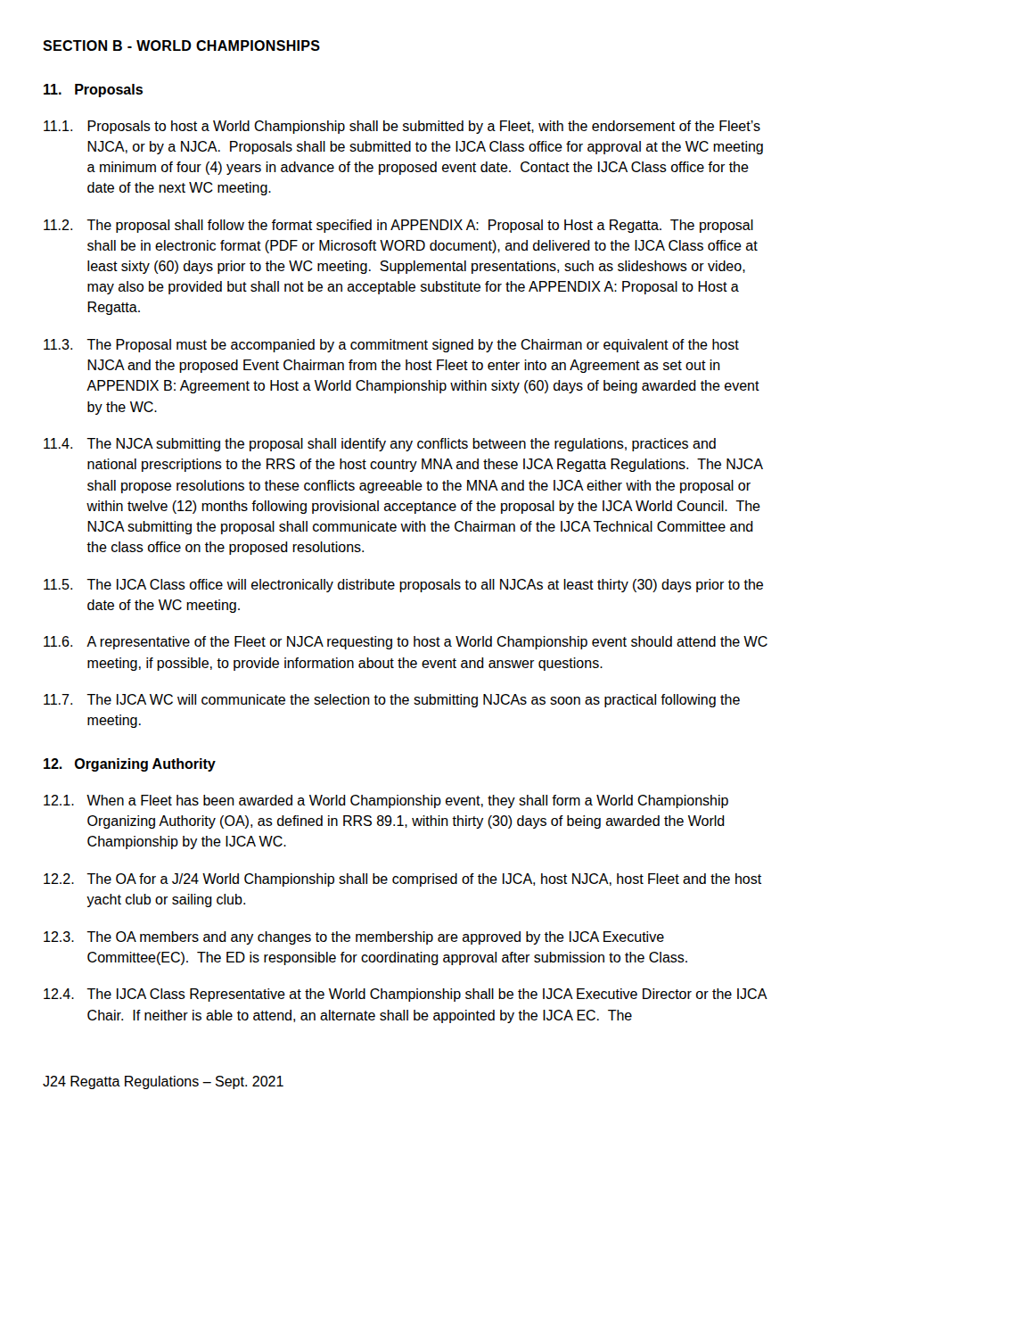SECTION B - WORLD CHAMPIONSHIPS
11. Proposals
11.1. Proposals to host a World Championship shall be submitted by a Fleet, with the endorsement of the Fleet’s NJCA, or by a NJCA. Proposals shall be submitted to the IJCA Class office for approval at the WC meeting a minimum of four (4) years in advance of the proposed event date. Contact the IJCA Class office for the date of the next WC meeting.
11.2. The proposal shall follow the format specified in APPENDIX A: Proposal to Host a Regatta. The proposal shall be in electronic format (PDF or Microsoft WORD document), and delivered to the IJCA Class office at least sixty (60) days prior to the WC meeting. Supplemental presentations, such as slideshows or video, may also be provided but shall not be an acceptable substitute for the APPENDIX A: Proposal to Host a Regatta.
11.3. The Proposal must be accompanied by a commitment signed by the Chairman or equivalent of the host NJCA and the proposed Event Chairman from the host Fleet to enter into an Agreement as set out in APPENDIX B: Agreement to Host a World Championship within sixty (60) days of being awarded the event by the WC.
11.4. The NJCA submitting the proposal shall identify any conflicts between the regulations, practices and national prescriptions to the RRS of the host country MNA and these IJCA Regatta Regulations. The NJCA shall propose resolutions to these conflicts agreeable to the MNA and the IJCA either with the proposal or within twelve (12) months following provisional acceptance of the proposal by the IJCA World Council. The NJCA submitting the proposal shall communicate with the Chairman of the IJCA Technical Committee and the class office on the proposed resolutions.
11.5. The IJCA Class office will electronically distribute proposals to all NJCAs at least thirty (30) days prior to the date of the WC meeting.
11.6. A representative of the Fleet or NJCA requesting to host a World Championship event should attend the WC meeting, if possible, to provide information about the event and answer questions.
11.7. The IJCA WC will communicate the selection to the submitting NJCAs as soon as practical following the meeting.
12. Organizing Authority
12.1. When a Fleet has been awarded a World Championship event, they shall form a World Championship Organizing Authority (OA), as defined in RRS 89.1, within thirty (30) days of being awarded the World Championship by the IJCA WC.
12.2. The OA for a J/24 World Championship shall be comprised of the IJCA, host NJCA, host Fleet and the host yacht club or sailing club.
12.3. The OA members and any changes to the membership are approved by the IJCA Executive Committee(EC). The ED is responsible for coordinating approval after submission to the Class.
12.4. The IJCA Class Representative at the World Championship shall be the IJCA Executive Director or the IJCA Chair. If neither is able to attend, an alternate shall be appointed by the IJCA EC. The
J24 Regatta Regulations – Sept. 2021